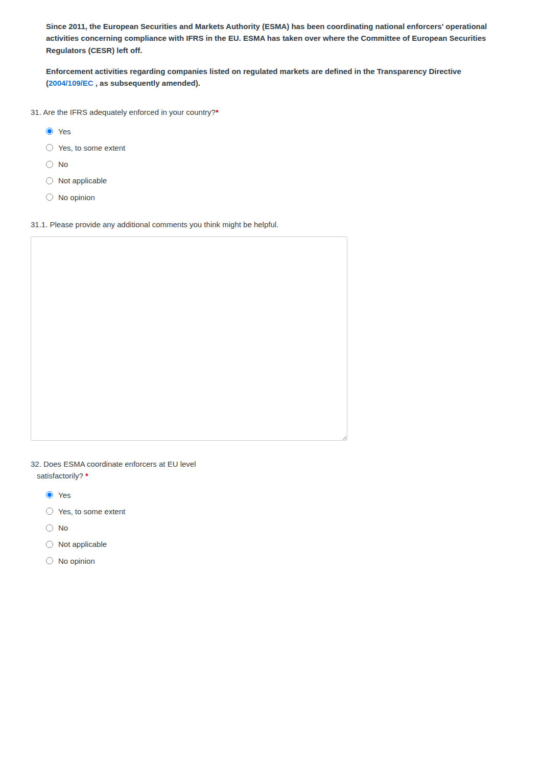Since 2011, the European Securities and Markets Authority (ESMA) has been coordinating national enforcers' operational activities concerning compliance with IFRS in the EU. ESMA has taken over where the Committee of European Securities Regulators (CESR) left off.
Enforcement activities regarding companies listed on regulated markets are defined in the Transparency Directive (2004/109/EC , as subsequently amended).
31. Are the IFRS adequately enforced in your country?*
Yes
Yes, to some extent
No
Not applicable
No opinion
31.1. Please provide any additional comments you think might be helpful.
32. Does ESMA coordinate enforcers at EU level
satisfactorily? *
Yes
Yes, to some extent
No
Not applicable
No opinion